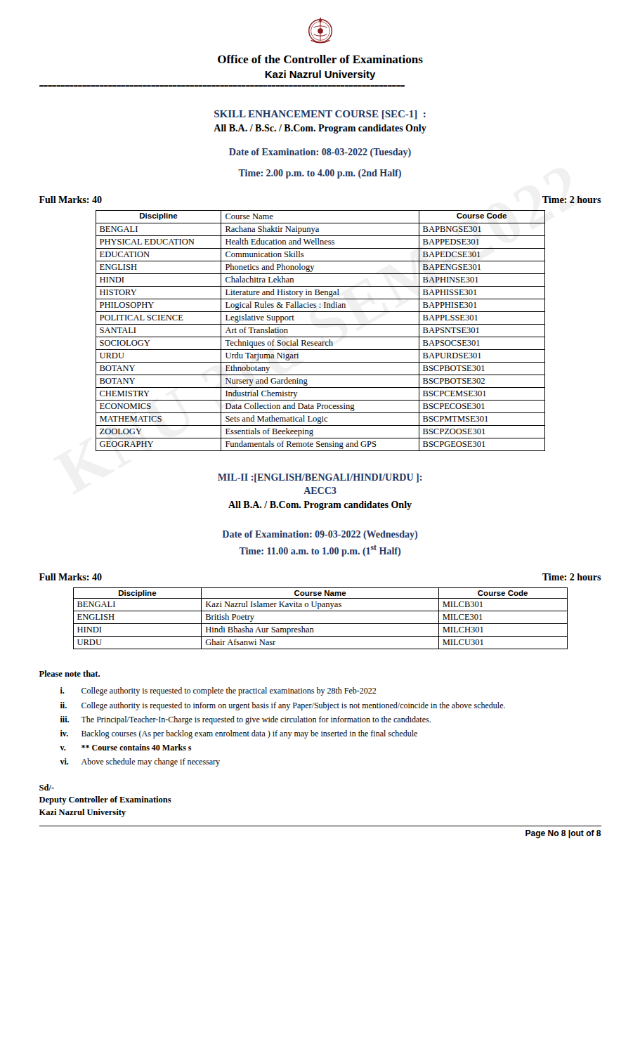KNU 3rd SEM-2022
Office of the Controller of Examinations
Kazi Nazrul University
=====================================================================================
SKILL ENHANCEMENT COURSE [SEC-1] :
All B.A. / B.Sc. / B.Com. Program candidates Only
Date of Examination: 08-03-2022 (Tuesday)
Time: 2.00 p.m. to 4.00 p.m. (2nd Half)
Full Marks: 40 Time: 2 hours
| Discipline | Course Name | Course Code |
| --- | --- | --- |
| BENGALI | Rachana Shaktir Naipunya | BAPBNGSE301 |
| PHYSICAL EDUCATION | Health Education and Wellness | BAPPEDSE301 |
| EDUCATION | Communication Skills | BAPEDCSE301 |
| ENGLISH | Phonetics and Phonology | BAPENGSE301 |
| HINDI | Chalachitra Lekhan | BAPHINSE301 |
| HISTORY | Literature and History in Bengal | BAPHISSE301 |
| PHILOSOPHY | Logical Rules & Fallacies : Indian | BAPPHISE301 |
| POLITICAL SCIENCE | Legislative Support | BAPPLSSE301 |
| SANTALI | Art of Translation | BAPSNTSE301 |
| SOCIOLOGY | Techniques of Social Research | BAPSOCSE301 |
| URDU | Urdu Tarjuma Nigari | BAPURDSE301 |
| BOTANY | Ethnobotany | BSCPBOTSE301 |
| BOTANY | Nursery and Gardening | BSCPBOTSE302 |
| CHEMISTRY | Industrial Chemistry | BSCPCEMSE301 |
| ECONOMICS | Data Collection and Data Processing | BSCPECOSE301 |
| MATHEMATICS | Sets and Mathematical Logic | BSCPMTMSE301 |
| ZOOLOGY | Essentials of Beekeeping | BSCPZOOSE301 |
| GEOGRAPHY | Fundamentals of Remote Sensing and GPS | BSCPGEOSE301 |
MIL-II :[ENGLISH/BENGALI/HINDI/URDU ]:
AECC3
All B.A. / B.Com. Program candidates Only
Date of Examination: 09-03-2022 (Wednesday)
Time: 11.00 a.m. to 1.00 p.m. (1st Half)
Full Marks: 40 Time: 2 hours
| Discipline | Course Name | Course Code |
| --- | --- | --- |
| BENGALI | Kazi Nazrul Islamer Kavita o Upanyas | MILCB301 |
| ENGLISH | British Poetry | MILCE301 |
| HINDI | Hindi Bhasha Aur Sampreshan | MILCH301 |
| URDU | Ghair Afsanwi Nasr | MILCU301 |
Please note that.
College authority is requested to complete the practical examinations by 28th Feb-2022
College authority is requested to inform on urgent basis if any Paper/Subject is not mentioned/coincide in the above schedule.
The Principal/Teacher-In-Charge is requested to give wide circulation for information to the candidates.
Backlog courses (As per backlog exam enrolment data ) if any may be inserted in the final schedule
** Course contains 40 Marks s
Above schedule may change if necessary
Sd/-
Deputy Controller of Examinations
Kazi Nazrul University
Page No 8 |out of 8